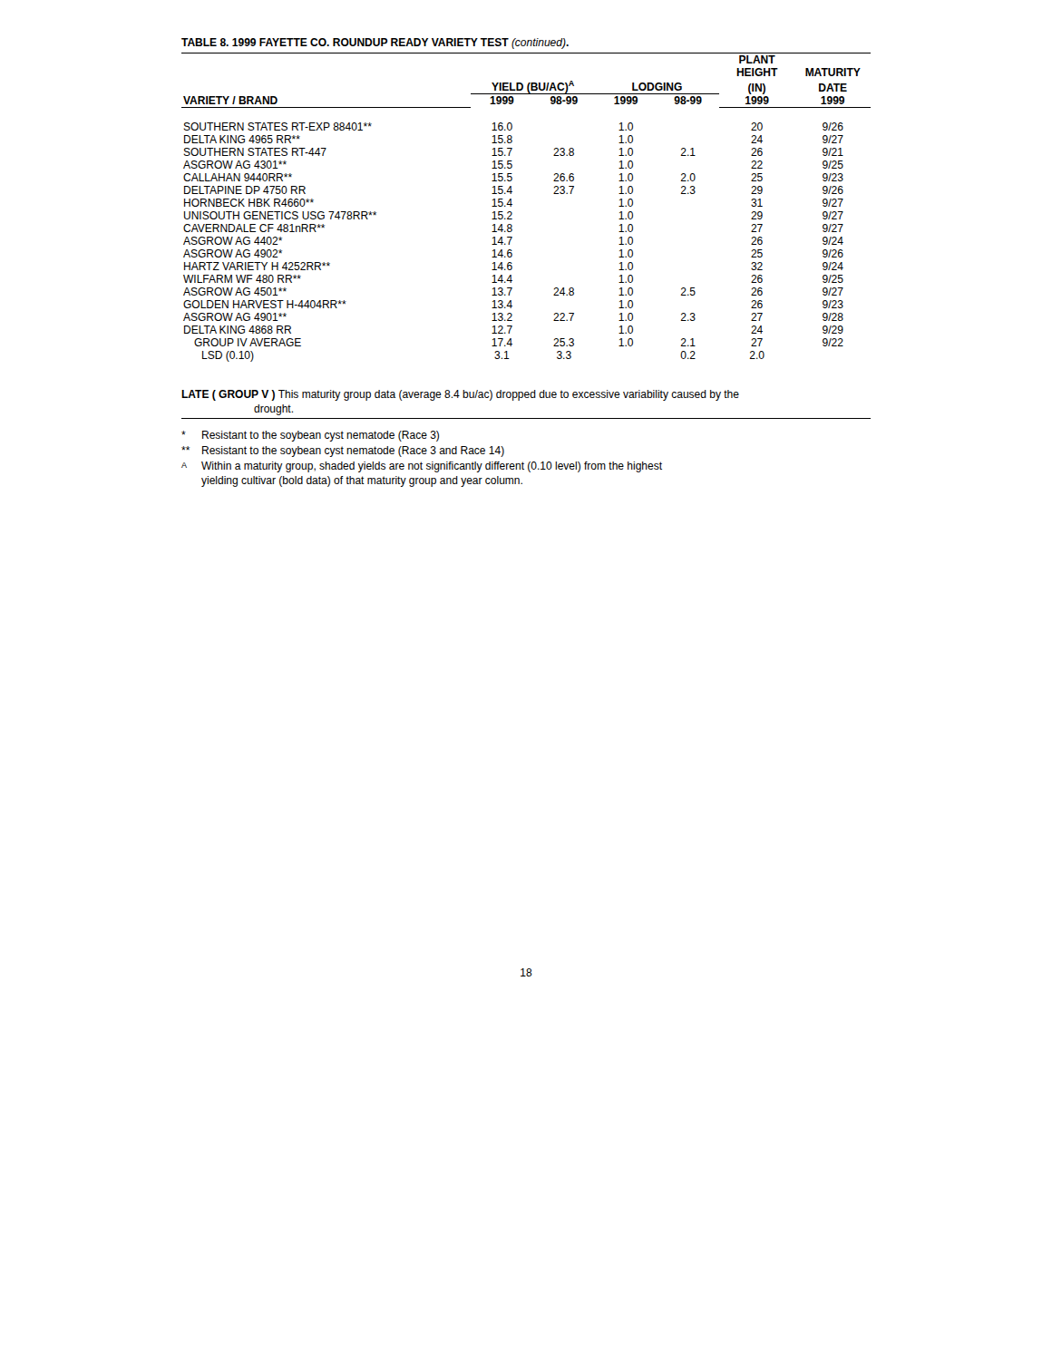TABLE 8. 1999 FAYETTE CO. ROUNDUP READY VARIETY TEST (continued).
| | | | PLANT | |
| --- | --- | --- | --- | --- |
| | | | HEIGHT | MATURITY |
| | YIELD (BU/AC) A | LODGING | (IN) | DATE |
| VARIETY / BRAND | 1999 | 98-99 | 1999 | 98-99 | 1999 | 1999 |
| SOUTHERN STATES RT-EXP 88401** | 16.0 | | 1.0 | | 20 | 9/26 |
| DELTA KING 4965 RR** | 15.8 | | 1.0 | | 24 | 9/27 |
| SOUTHERN STATES RT-447 | 15.7 | 23.8 | 1.0 | 2.1 | 26 | 9/21 |
| ASGROW AG 4301** | 15.5 | | 1.0 | | 22 | 9/25 |
| CALLAHAN 9440RR** | 15.5 | 26.6 | 1.0 | 2.0 | 25 | 9/23 |
| DELTAPINE DP 4750 RR | 15.4 | 23.7 | 1.0 | 2.3 | 29 | 9/26 |
| HORNBECK HBK R4660** | 15.4 | | 1.0 | | 31 | 9/27 |
| UNISOUTH GENETICS USG 7478RR** | 15.2 | | 1.0 | | 29 | 9/27 |
| CAVERNDALE CF 481nRR** | 14.8 | | 1.0 | | 27 | 9/27 |
| ASGROW AG 4402* | 14.7 | | 1.0 | | 26 | 9/24 |
| ASGROW AG 4902* | 14.6 | | 1.0 | | 25 | 9/26 |
| HARTZ VARIETY H 4252RR** | 14.6 | | 1.0 | | 32 | 9/24 |
| WILFARM WF 480 RR** | 14.4 | | 1.0 | | 26 | 9/25 |
| ASGROW AG 4501** | 13.7 | 24.8 | 1.0 | 2.5 | 26 | 9/27 |
| GOLDEN HARVEST H-4404RR** | 13.4 | | 1.0 | | 26 | 9/23 |
| ASGROW AG 4901** | 13.2 | 22.7 | 1.0 | 2.3 | 27 | 9/28 |
| DELTA KING 4868 RR | 12.7 | | 1.0 | | 24 | 9/29 |
| GROUP IV AVERAGE | 17.4 | 25.3 | 1.0 | 2.1 | 27 | 9/22 |
| LSD (0.10) | 3.1 | 3.3 | | 0.2 | 2.0 | |
LATE ( GROUP V ) This maturity group data (average 8.4 bu/ac) dropped due to excessive variability caused by the drought.
* Resistant to the soybean cyst nematode (Race 3)
** Resistant to the soybean cyst nematode (Race 3 and Race 14)
A Within a maturity group, shaded yields are not significantly different (0.10 level) from the highest
yielding cultivar (bold data) of that maturity group and year column.
18